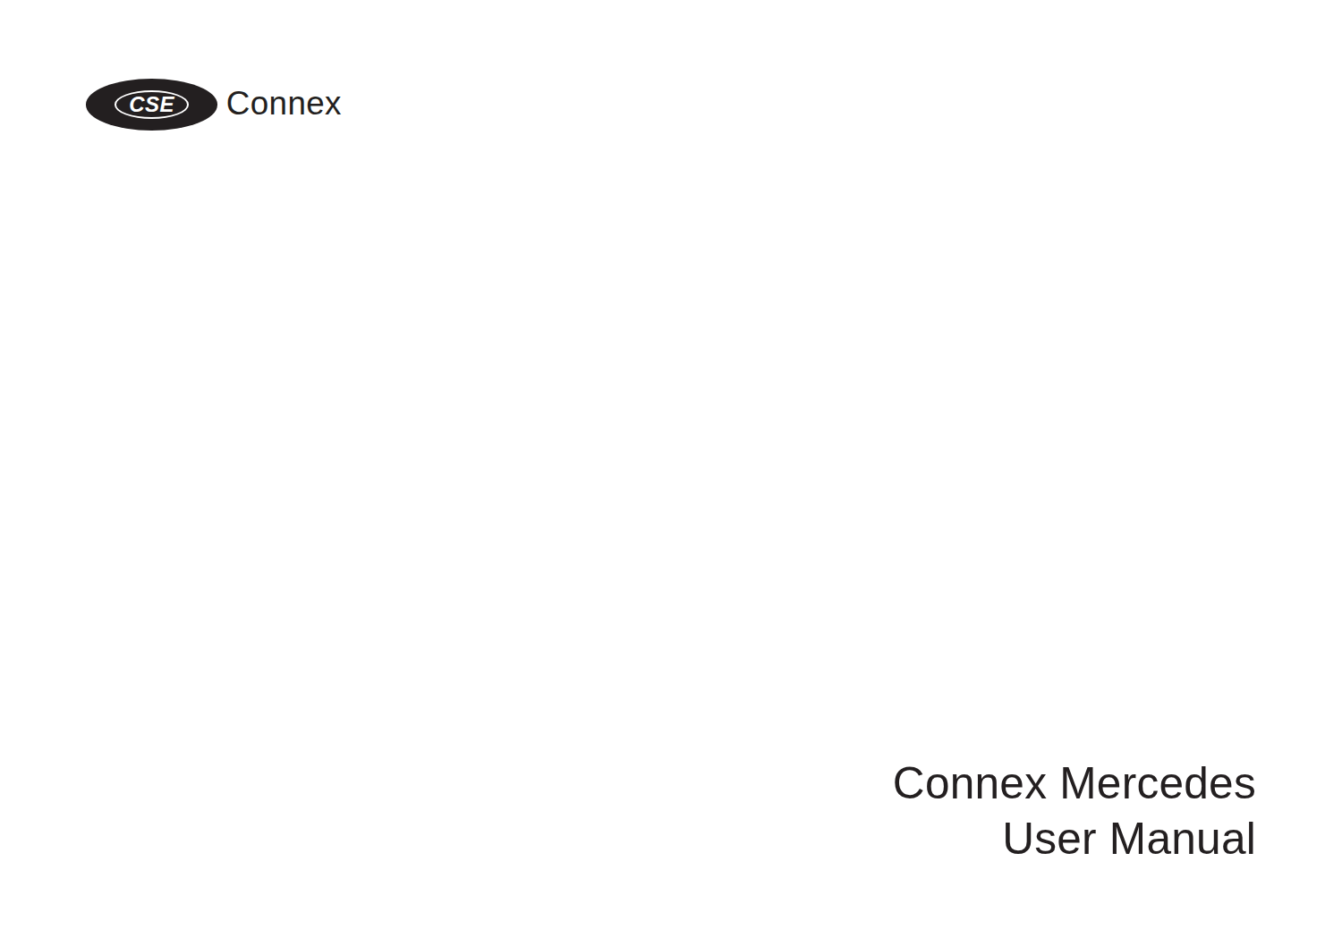CSE Connex
Connex Mercedes User Manual